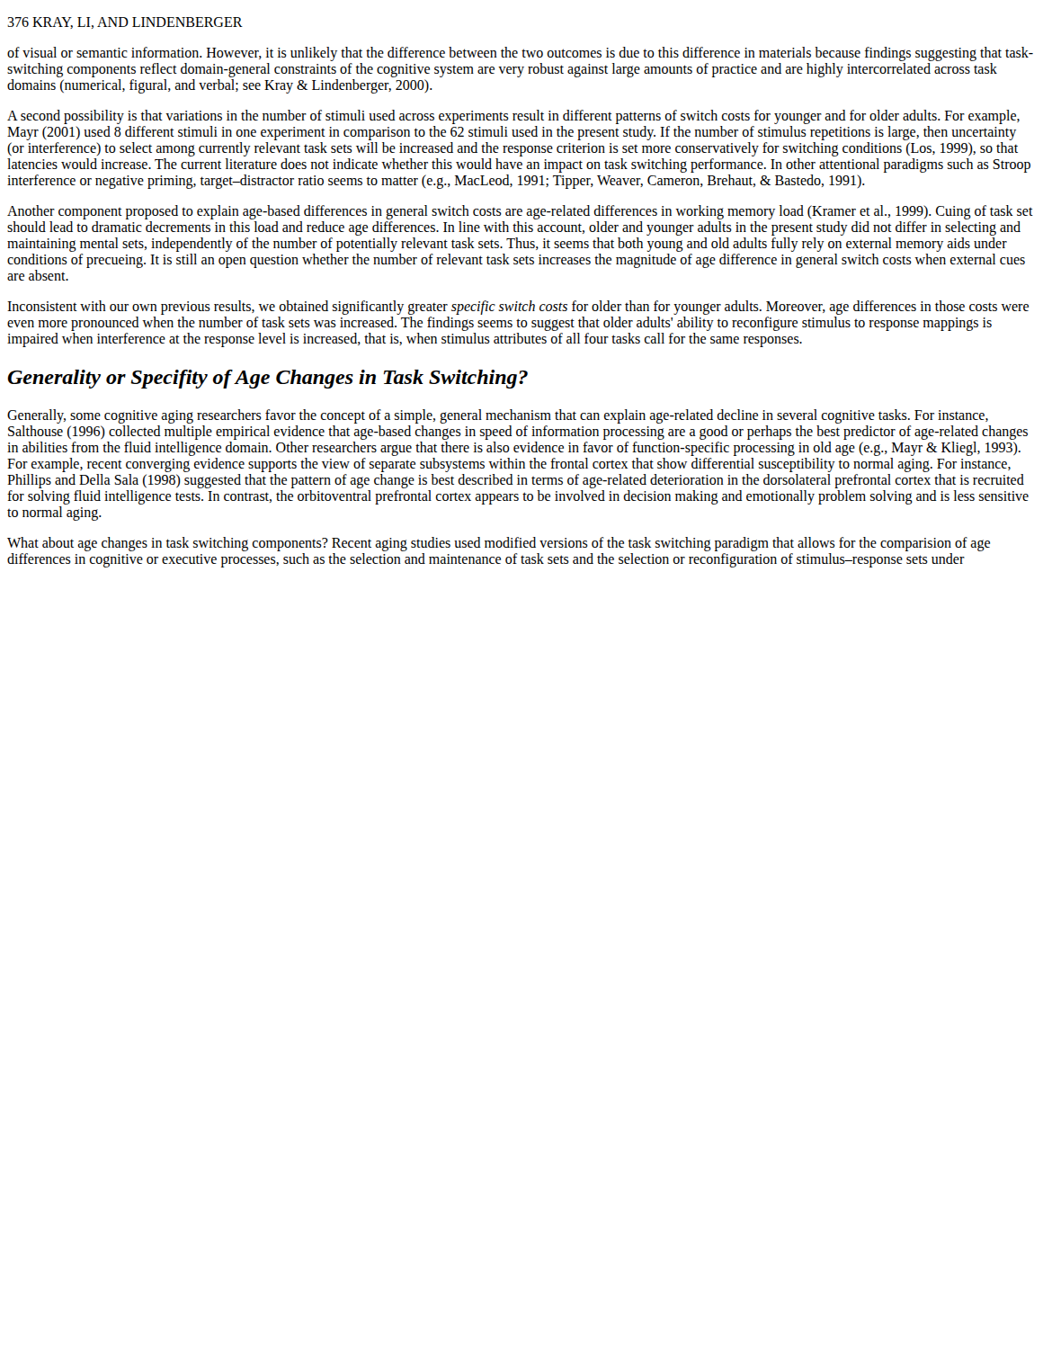376 KRAY, LI, AND LINDENBERGER
of visual or semantic information. However, it is unlikely that the difference between the two outcomes is due to this difference in materials because findings suggesting that task-switching components reflect domain-general constraints of the cognitive system are very robust against large amounts of practice and are highly intercorrelated across task domains (numerical, figural, and verbal; see Kray & Lindenberger, 2000).
A second possibility is that variations in the number of stimuli used across experiments result in different patterns of switch costs for younger and for older adults. For example, Mayr (2001) used 8 different stimuli in one experiment in comparison to the 62 stimuli used in the present study. If the number of stimulus repetitions is large, then uncertainty (or interference) to select among currently relevant task sets will be increased and the response criterion is set more conservatively for switching conditions (Los, 1999), so that latencies would increase. The current literature does not indicate whether this would have an impact on task switching performance. In other attentional paradigms such as Stroop interference or negative priming, target–distractor ratio seems to matter (e.g., MacLeod, 1991; Tipper, Weaver, Cameron, Brehaut, & Bastedo, 1991).
Another component proposed to explain age-based differences in general switch costs are age-related differences in working memory load (Kramer et al., 1999). Cuing of task set should lead to dramatic decrements in this load and reduce age differences. In line with this account, older and younger adults in the present study did not differ in selecting and maintaining mental sets, independently of the number of potentially relevant task sets. Thus, it seems that both young and old adults fully rely on external memory aids under conditions of precueing. It is still an open question whether the number of relevant task sets increases the magnitude of age difference in general switch costs when external cues are absent.
Inconsistent with our own previous results, we obtained significantly greater specific switch costs for older than for younger adults. Moreover, age differences in those costs were even more pronounced when the number of task sets was increased. The findings seems to suggest that older adults' ability to reconfigure stimulus to response mappings is impaired when interference at the response level is increased, that is, when stimulus attributes of all four tasks call for the same responses.
Generality or Specifity of Age Changes in Task Switching?
Generally, some cognitive aging researchers favor the concept of a simple, general mechanism that can explain age-related decline in several cognitive tasks. For instance, Salthouse (1996) collected multiple empirical evidence that age-based changes in speed of information processing are a good or perhaps the best predictor of age-related changes in abilities from the fluid intelligence domain. Other researchers argue that there is also evidence in favor of function-specific processing in old age (e.g., Mayr & Kliegl, 1993). For example, recent converging evidence supports the view of separate subsystems within the frontal cortex that show differential susceptibility to normal aging. For instance, Phillips and Della Sala (1998) suggested that the pattern of age change is best described in terms of age-related deterioration in the dorsolateral prefrontal cortex that is recruited for solving fluid intelligence tests. In contrast, the orbitoventral prefrontal cortex appears to be involved in decision making and emotionally problem solving and is less sensitive to normal aging.
What about age changes in task switching components? Recent aging studies used modified versions of the task switching paradigm that allows for the comparision of age differences in cognitive or executive processes, such as the selection and maintenance of task sets and the selection or reconfiguration of stimulus–response sets under